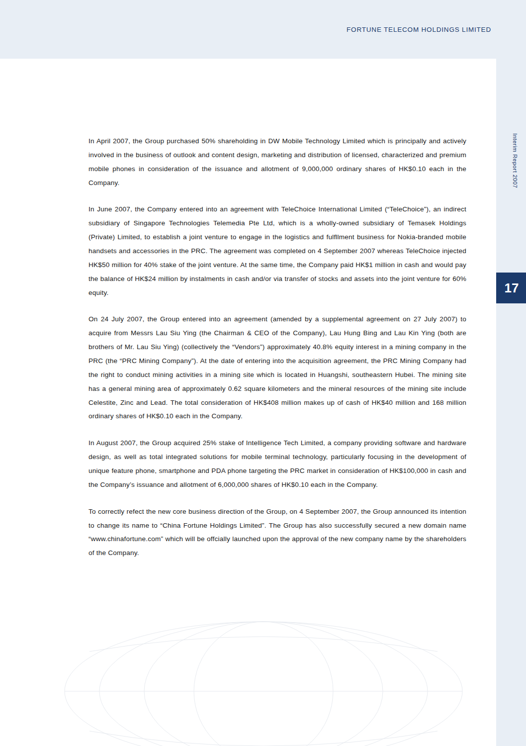FORTUNE TELECOM HOLDINGS LIMITED
Interim Report 2007
17
In April 2007, the Group purchased 50% shareholding in DW Mobile Technology Limited which is principally and actively involved in the business of outlook and content design, marketing and distribution of licensed, characterized and premium mobile phones in consideration of the issuance and allotment of 9,000,000 ordinary shares of HK$0.10 each in the Company.
In June 2007, the Company entered into an agreement with TeleChoice International Limited (“TeleChoice”), an indirect subsidiary of Singapore Technologies Telemedia Pte Ltd, which is a wholly-owned subsidiary of Temasek Holdings (Private) Limited, to establish a joint venture to engage in the logistics and fulfllment business for Nokia-branded mobile handsets and accessories in the PRC. The agreement was completed on 4 September 2007 whereas TeleChoice injected HK$50 million for 40% stake of the joint venture. At the same time, the Company paid HK$1 million in cash and would pay the balance of HK$24 million by instalments in cash and/or via transfer of stocks and assets into the joint venture for 60% equity.
On 24 July 2007, the Group entered into an agreement (amended by a supplemental agreement on 27 July 2007) to acquire from Messrs Lau Siu Ying (the Chairman & CEO of the Company), Lau Hung Bing and Lau Kin Ying (both are brothers of Mr. Lau Siu Ying) (collectively the “Vendors”) approximately 40.8% equity interest in a mining company in the PRC (the “PRC Mining Company”). At the date of entering into the acquisition agreement, the PRC Mining Company had the right to conduct mining activities in a mining site which is located in Huangshi, southeastern Hubei. The mining site has a general mining area of approximately 0.62 square kilometers and the mineral resources of the mining site include Celestite, Zinc and Lead. The total consideration of HK$408 million makes up of cash of HK$40 million and 168 million ordinary shares of HK$0.10 each in the Company.
In August 2007, the Group acquired 25% stake of Intelligence Tech Limited, a company providing software and hardware design, as well as total integrated solutions for mobile terminal technology, particularly focusing in the development of unique feature phone, smartphone and PDA phone targeting the PRC market in consideration of HK$100,000 in cash and the Company’s issuance and allotment of 6,000,000 shares of HK$0.10 each in the Company.
To correctly refect the new core business direction of the Group, on 4 September 2007, the Group announced its intention to change its name to “China Fortune Holdings Limited”. The Group has also successfully secured a new domain name “www.chinafortune.com” which will be offcially launched upon the approval of the new company name by the shareholders of the Company.